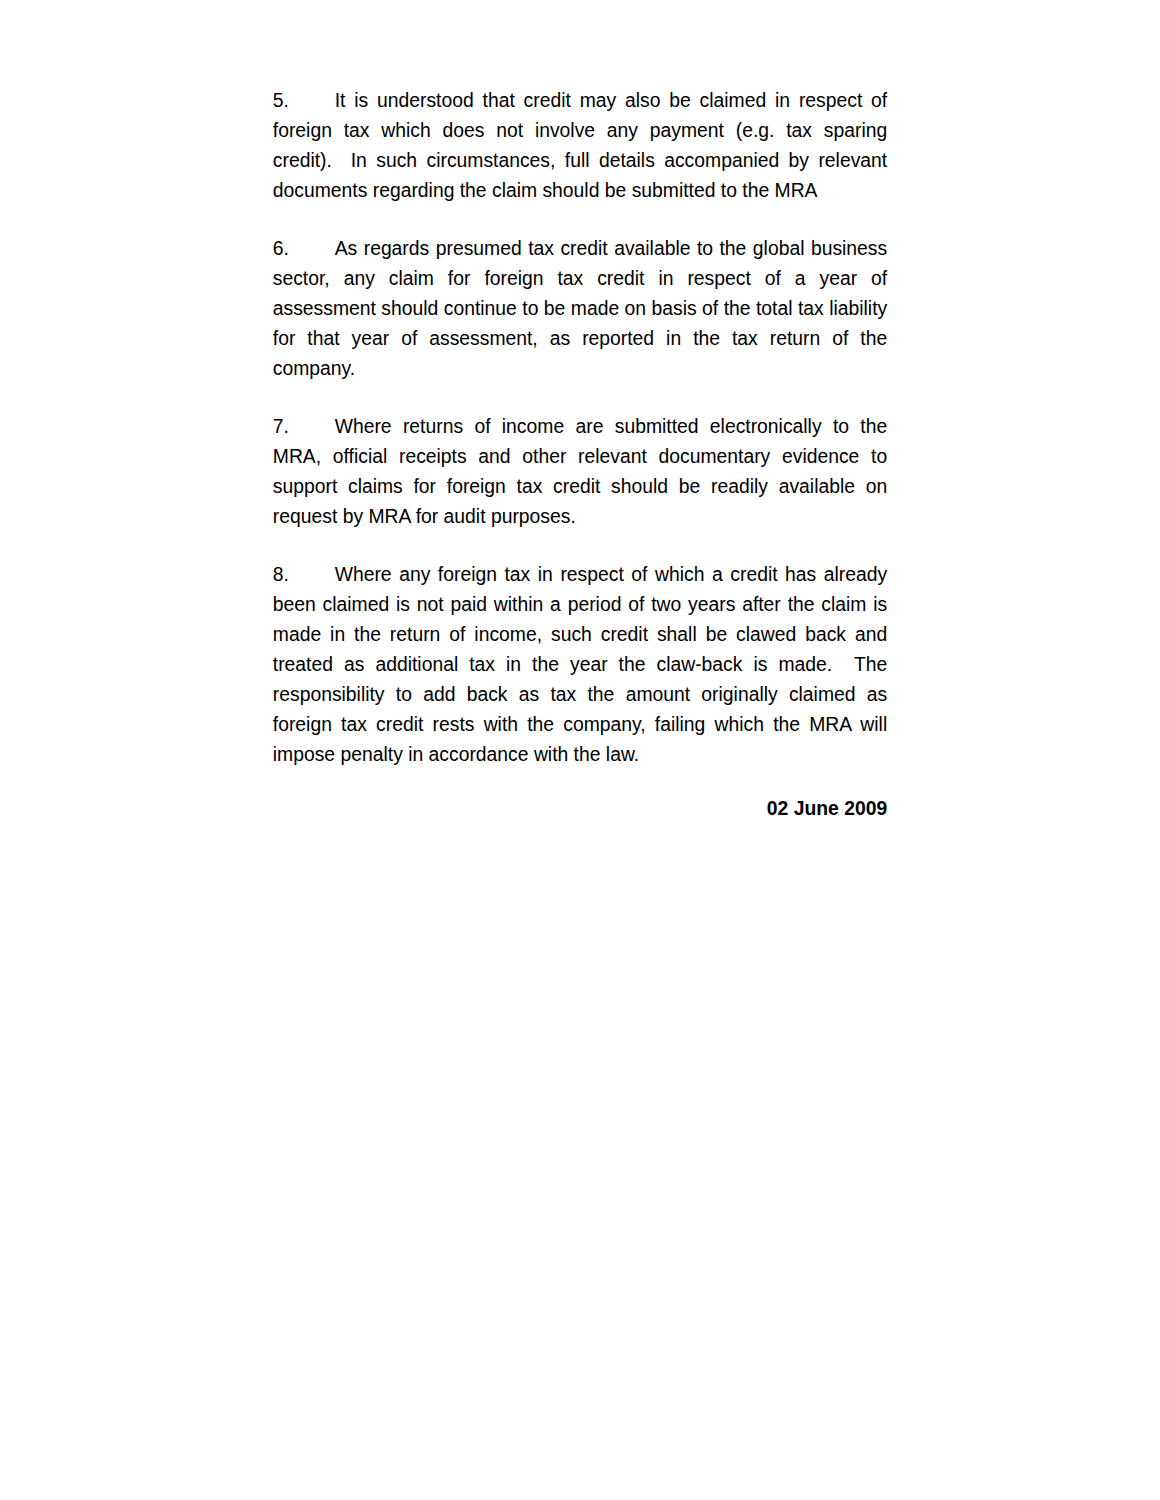5. It is understood that credit may also be claimed in respect of foreign tax which does not involve any payment (e.g. tax sparing credit). In such circumstances, full details accompanied by relevant documents regarding the claim should be submitted to the MRA
6. As regards presumed tax credit available to the global business sector, any claim for foreign tax credit in respect of a year of assessment should continue to be made on basis of the total tax liability for that year of assessment, as reported in the tax return of the company.
7. Where returns of income are submitted electronically to the MRA, official receipts and other relevant documentary evidence to support claims for foreign tax credit should be readily available on request by MRA for audit purposes.
8. Where any foreign tax in respect of which a credit has already been claimed is not paid within a period of two years after the claim is made in the return of income, such credit shall be clawed back and treated as additional tax in the year the claw-back is made. The responsibility to add back as tax the amount originally claimed as foreign tax credit rests with the company, failing which the MRA will impose penalty in accordance with the law.
02 June 2009